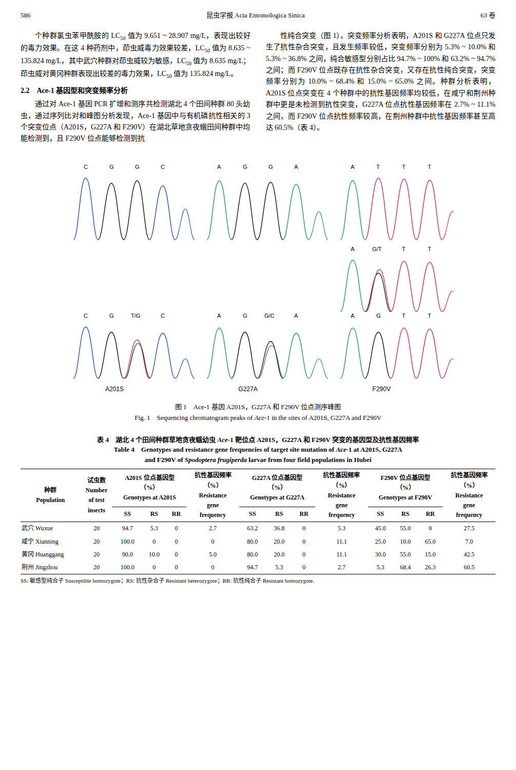586
昆虫学报 Acta Entomologica Sinica
63 卷
个种群氯虫苯甲酰胺的 LC50 值为 9.651 ~ 28.907 mg/L，表现出较好的毒力效果。在这 4 种药剂中，茚虫威毒力效果较差，LC50 值为 8.635 ~ 135.824 mg/L，其中武穴种群对茚虫威较为敏感，LC50 值为 8.635 mg/L；茚虫威对黄冈种群表现出较差的毒力效果，LC50 值为 135.824 mg/L。
2.2　Ace-1 基因型和突变频率分析
通过对 Ace-1 基因 PCR 扩增和测序共检测湖北 4 个田间种群 80 头幼虫，通过序列比对和峰图分析发现，Ace-1 基因中与有机磷抗性相关的 3 个突变位点（A201S，G227A 和 F290V）在湖北草地贪夜蛾田间种群中均能检测到，且 F290V 位点能够检测到抗
性纯合突变（图 1）。突变频率分析表明，A201S 和 G227A 位点只发生了抗性杂合突变，且发生频率较低，突变频率分别为 5.3% ~ 10.0% 和 5.3% ~ 36.8% 之间，纯合敏感型分别占比 94.7% ~ 100% 和 63.2% ~ 94.7% 之间；而 F290V 位点既存在抗性杂合突变，又存在抗性纯合突变，突变频率分别为 10.0% ~ 68.4% 和 15.0% ~ 65.0% 之间。种群分析表明，A201S 位点突变在 4 个种群中的抗性基因频率均较低，在咸宁和荆州种群中更是未检测到抗性突变，G227A 位点抗性基因频率在 2.7% ~ 11.1% 之间，而 F290V 位点抗性频率较高，在荆州种群中抗性基因频率甚至高达 60.5%（表 4）。
C G G C A G G A A T T T A G/T T T C G T/G C A G G/C A A G T T A201S G227A F290V
图 1　Ace-1 基因 A201S，G227A 和 F290V 位点测序峰图 Fig. 1　Sequencing chromatogram peaks of Ace-1 in the sites of A201S, G227A and F290V
表 4　湖北 4 个田间种群草地贪夜蛾幼虫 Ace-1 靶位点 A201S，G227A 和 F290V 突变的基因型及抗性基因频率
Table 4　Genotypes and resistance gene frequencies of target site mutation of Ace-1 at A201S, G227A
and F290V of Spodoptera frugiperda larvae from four field populations in Hubei
| 种群 Population | 试虫数 Number of test insects | A201S 位点基因型 （%） Genotypes at A201S | 抗性基因频率 （%） Resistance gene frequency | G227A 位点基因型 （%） Genotypes at G227A | 抗性基因频率 （%） Resistance gene frequency | F290V 位点基因型 （%） Genotypes at F290V | 抗性基因频率 （%） Resistance gene frequency |
| --- | --- | --- | --- | --- | --- | --- | --- |
| SS | RS | RR | SS | RS | RR | SS | RS | RR |
| 武穴 Wuxue | 20 | 94.7 | 5.3 | 0 | 2.7 | 63.2 | 36.8 | 0 | 5.3 | 45.0 | 55.0 | 0 | 27.5 |
| 咸宁 Xianning | 20 | 100.0 | 0 | 0 | 0 | 80.0 | 20.0 | 0 | 11.1 | 25.0 | 10.0 | 65.0 | 7.0 |
| 黄冈 Huanggang | 20 | 90.0 | 10.0 | 0 | 5.0 | 80.0 | 20.0 | 0 | 11.1 | 30.0 | 55.0 | 15.0 | 42.5 |
| 荆州 Jingzhou | 20 | 100.0 | 0 | 0 | 0 | 94.7 | 5.3 | 0 | 2.7 | 5.3 | 68.4 | 26.3 | 60.5 |
SS: 敏感型纯合子 Susceptible homozygote；RS: 抗性杂合子 Resistant heterozygote；RR: 抗性纯合子 Resistant homozygote.